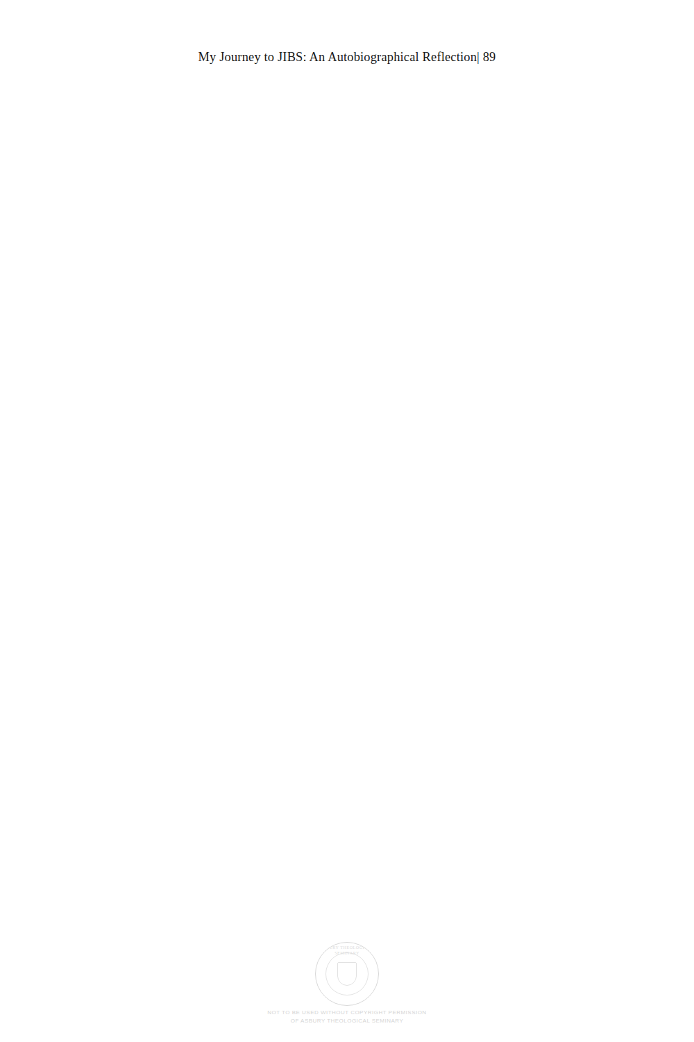My Journey to JIBS: An Autobiographical Reflection| 89
Asbury Theological Seminary
Not to be used without copyright permission
of Asbury Theological Seminary